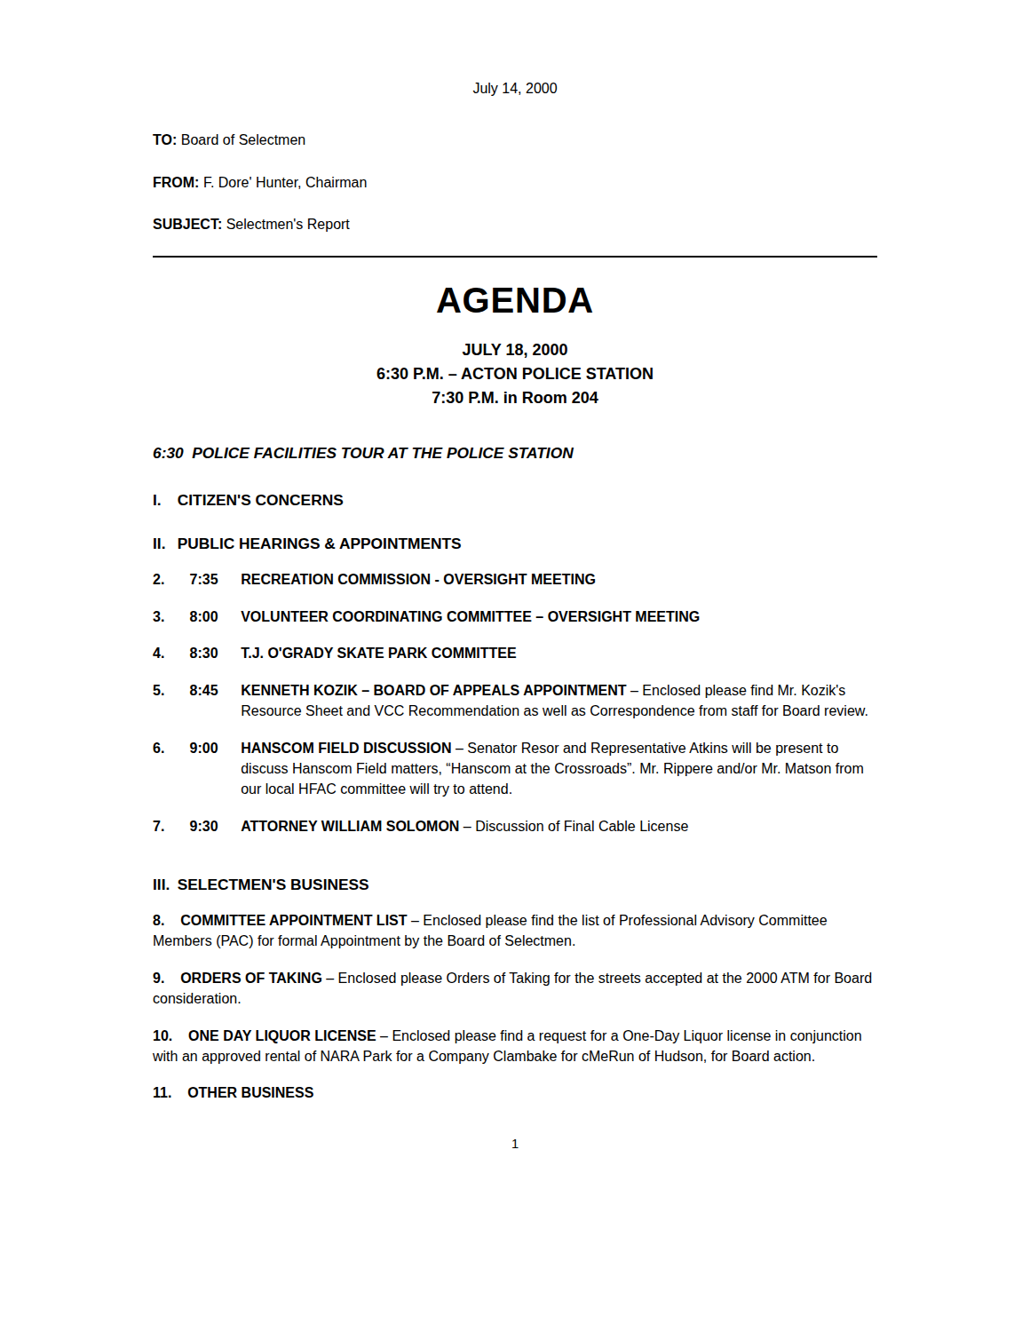July 14, 2000
TO: Board of Selectmen
FROM: F. Dore' Hunter, Chairman
SUBJECT: Selectmen's Report
AGENDA
JULY 18, 2000
6:30 P.M. – ACTON POLICE STATION
7:30 P.M. in Room 204
6:30 POLICE FACILITIES TOUR AT THE POLICE STATION
I. CITIZEN'S CONCERNS
II. PUBLIC HEARINGS & APPOINTMENTS
| 2. | 7:35 | RECREATION COMMISSION - OVERSIGHT MEETING |
| 3. | 8:00 | VOLUNTEER COORDINATING COMMITTEE – OVERSIGHT MEETING |
| 4. | 8:30 | T.J. O'GRADY SKATE PARK COMMITTEE |
| 5. | 8:45 | KENNETH KOZIK – BOARD OF APPEALS APPOINTMENT – Enclosed please find Mr. Kozik's Resource Sheet and VCC Recommendation as well as Correspondence from staff for Board review. |
| 6. | 9:00 | HANSCOM FIELD DISCUSSION – Senator Resor and Representative Atkins will be present to discuss Hanscom Field matters, “Hanscom at the Crossroads”. Mr. Rippere and/or Mr. Matson from our local HFAC committee will try to attend. |
| 7. | 9:30 | ATTORNEY WILLIAM SOLOMON – Discussion of Final Cable License |
III. SELECTMEN'S BUSINESS
8. COMMITTEE APPOINTMENT LIST – Enclosed please find the list of Professional Advisory Committee Members (PAC) for formal Appointment by the Board of Selectmen.
9. ORDERS OF TAKING – Enclosed please Orders of Taking for the streets accepted at the 2000 ATM for Board consideration.
10. ONE DAY LIQUOR LICENSE – Enclosed please find a request for a One-Day Liquor license in conjunction with an approved rental of NARA Park for a Company Clambake for cMeRun of Hudson, for Board action.
11. OTHER BUSINESS
1